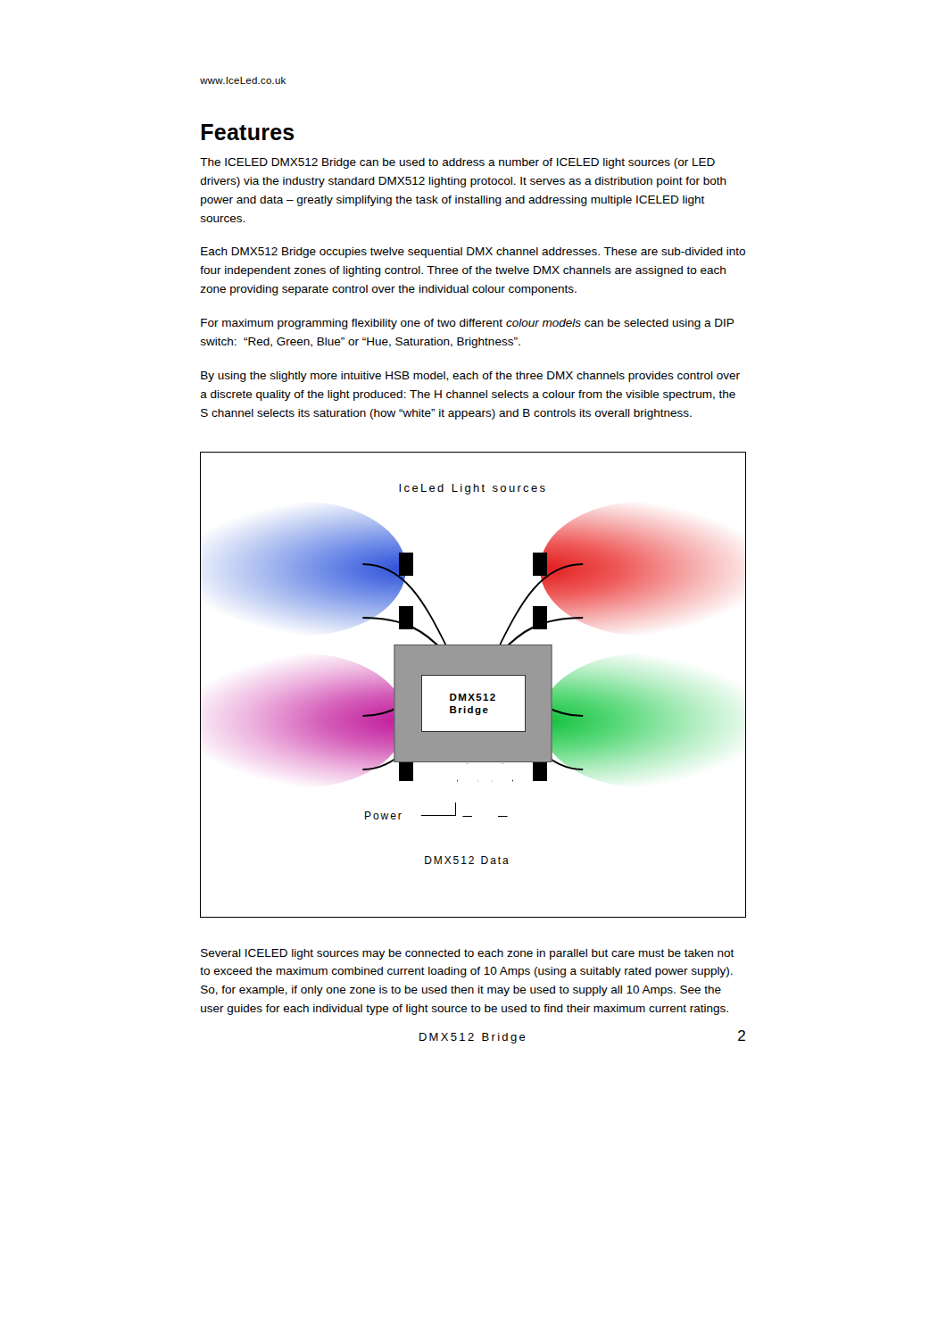www.IceLed.co.uk
Features
The ICELED DMX512 Bridge can be used to address a number of ICELED light sources (or LED drivers) via the industry standard DMX512 lighting protocol. It serves as a distribution point for both power and data – greatly simplifying the task of installing and addressing multiple ICELED light sources.
Each DMX512 Bridge occupies twelve sequential DMX channel addresses. These are sub-divided into four independent zones of lighting control. Three of the twelve DMX channels are assigned to each zone providing separate control over the individual colour components.
For maximum programming flexibility one of two different colour models can be selected using a DIP switch: “Red, Green, Blue” or “Hue, Saturation, Brightness”.
By using the slightly more intuitive HSB model, each of the three DMX channels provides control over a discrete quality of the light produced: The H channel selects a colour from the visible spectrum, the S channel selects its saturation (how “white” it appears) and B controls its overall brightness.
IceLed Light sources
DMX512
Bridge
Power
DMX512 Data
Several ICELED light sources may be connected to each zone in parallel but care must be taken not to exceed the maximum combined current loading of 10 Amps (using a suitably rated power supply). So, for example, if only one zone is to be used then it may be used to supply all 10 Amps. See the user guides for each individual type of light source to be used to find their maximum current ratings.
DMX512 Bridge 2